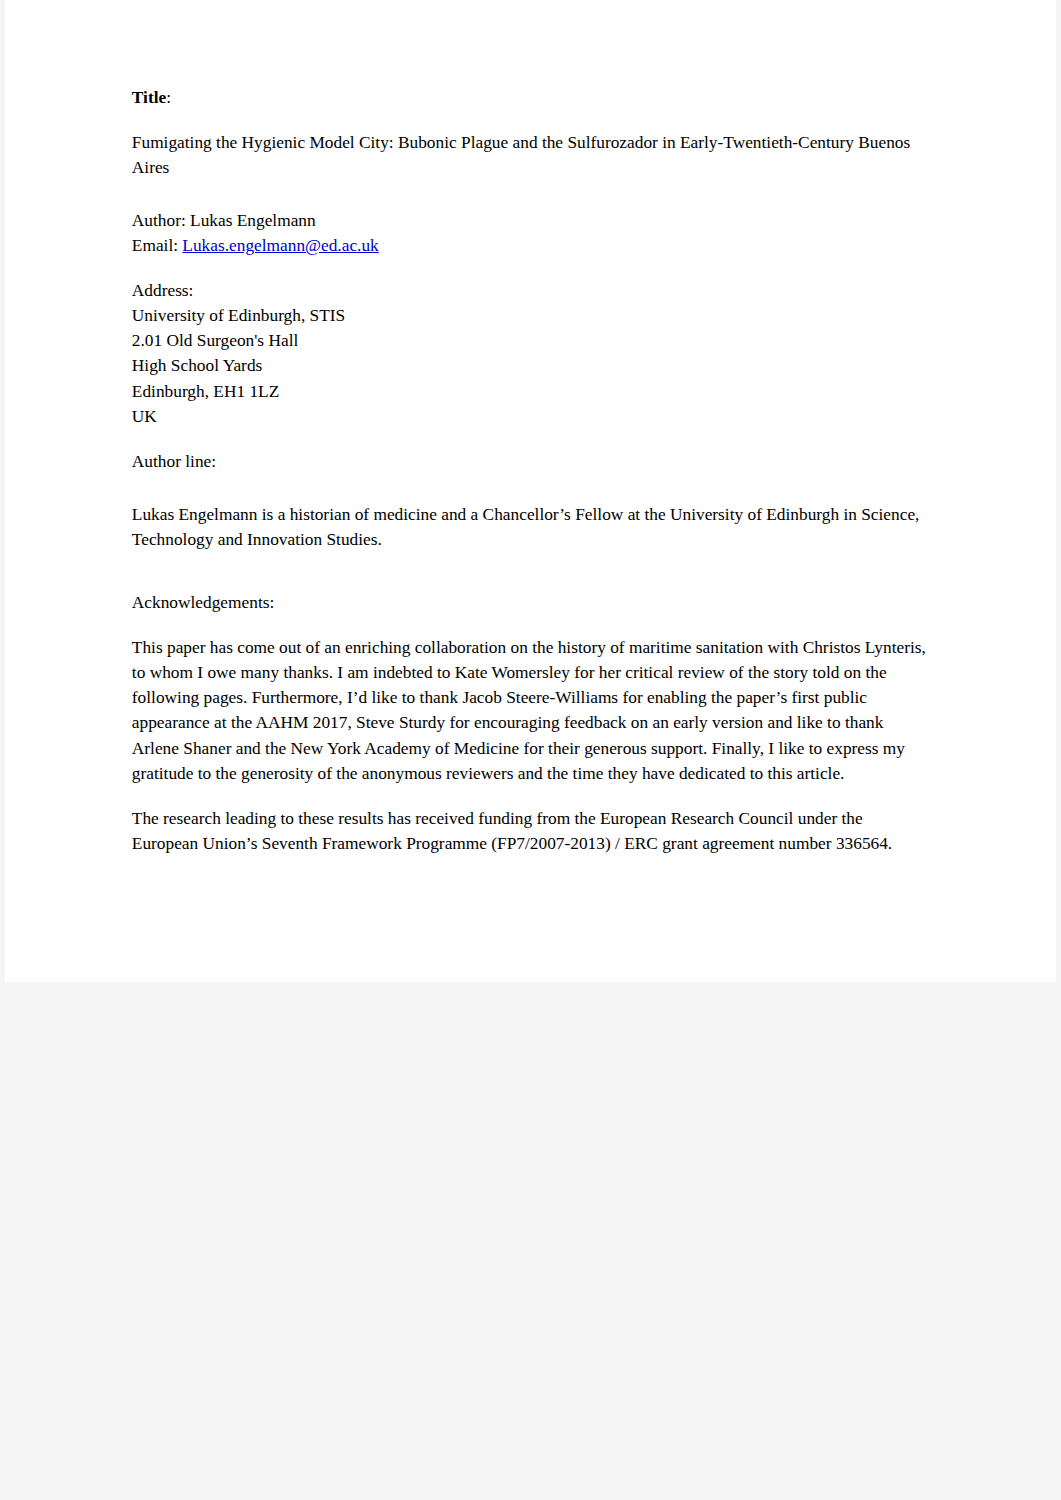Title:
Fumigating the Hygienic Model City: Bubonic Plague and the Sulfurozador in Early-Twentieth-Century Buenos Aires
Author: Lukas Engelmann
Email: Lukas.engelmann@ed.ac.uk
Address:
University of Edinburgh, STIS 2.01 Old Surgeon's Hall High School Yards Edinburgh, EH1 1LZ UK
Author line:
Lukas Engelmann is a historian of medicine and a Chancellor’s Fellow at the University of Edinburgh in Science, Technology and Innovation Studies.
Acknowledgements:
This paper has come out of an enriching collaboration on the history of maritime sanitation with Christos Lynteris, to whom I owe many thanks. I am indebted to Kate Womersley for her critical review of the story told on the following pages. Furthermore, I’d like to thank Jacob Steere-Williams for enabling the paper’s first public appearance at the AAHM 2017, Steve Sturdy for encouraging feedback on an early version and like to thank Arlene Shaner and the New York Academy of Medicine for their generous support. Finally, I like to express my gratitude to the generosity of the anonymous reviewers and the time they have dedicated to this article.
The research leading to these results has received funding from the European Research Council under the European Union’s Seventh Framework Programme (FP7/2007-2013) / ERC grant agreement number 336564.